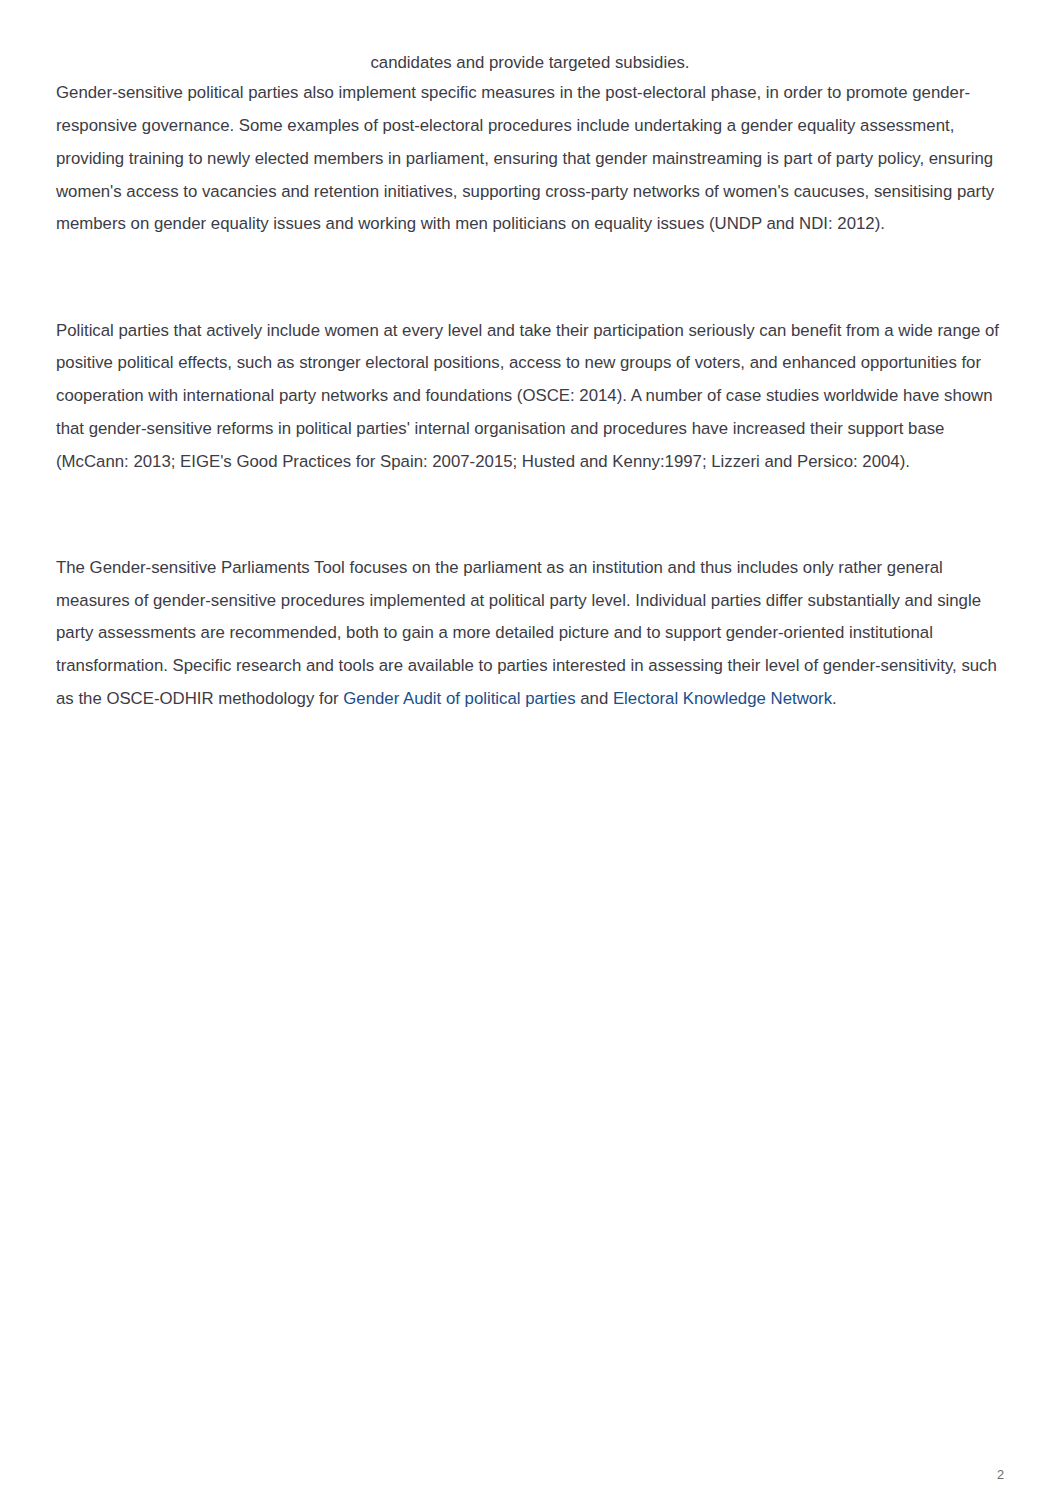candidates and provide targeted subsidies.
Gender-sensitive political parties also implement specific measures in the post-electoral phase, in order to promote gender-responsive governance. Some examples of post-electoral procedures include undertaking a gender equality assessment, providing training to newly elected members in parliament, ensuring that gender mainstreaming is part of party policy, ensuring women's access to vacancies and retention initiatives, supporting cross-party networks of women's caucuses, sensitising party members on gender equality issues and working with men politicians on equality issues (UNDP and NDI: 2012).
Political parties that actively include women at every level and take their participation seriously can benefit from a wide range of positive political effects, such as stronger electoral positions, access to new groups of voters, and enhanced opportunities for cooperation with international party networks and foundations (OSCE: 2014). A number of case studies worldwide have shown that gender-sensitive reforms in political parties' internal organisation and procedures have increased their support base (McCann: 2013; EIGE's Good Practices for Spain: 2007-2015; Husted and Kenny:1997; Lizzeri and Persico: 2004).
The Gender-sensitive Parliaments Tool focuses on the parliament as an institution and thus includes only rather general measures of gender-sensitive procedures implemented at political party level. Individual parties differ substantially and single party assessments are recommended, both to gain a more detailed picture and to support gender-oriented institutional transformation. Specific research and tools are available to parties interested in assessing their level of gender-sensitivity, such as the OSCE-ODHIR methodology for Gender Audit of political parties and Electoral Knowledge Network.
2